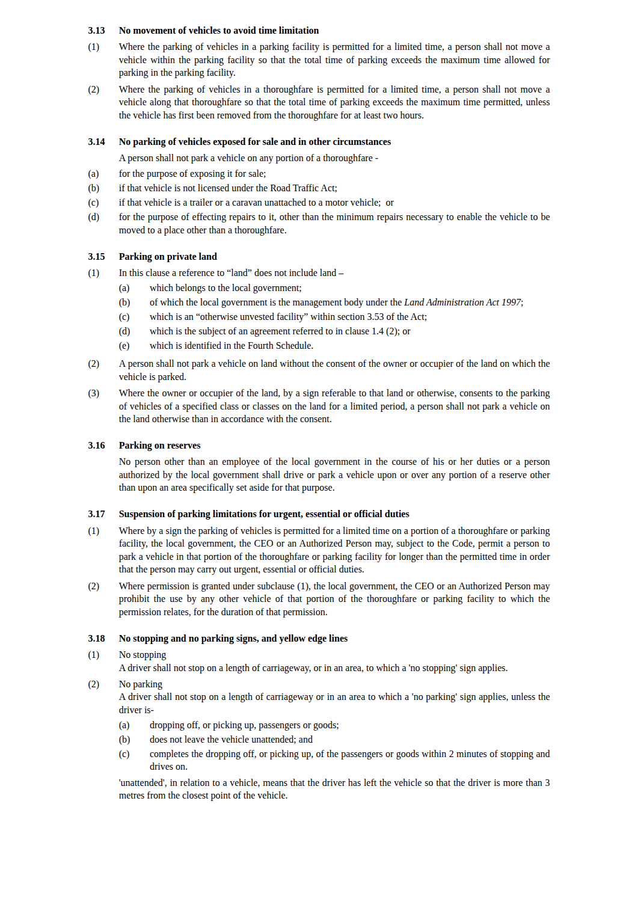3.13 No movement of vehicles to avoid time limitation
(1) Where the parking of vehicles in a parking facility is permitted for a limited time, a person shall not move a vehicle within the parking facility so that the total time of parking exceeds the maximum time allowed for parking in the parking facility.
(2) Where the parking of vehicles in a thoroughfare is permitted for a limited time, a person shall not move a vehicle along that thoroughfare so that the total time of parking exceeds the maximum time permitted, unless the vehicle has first been removed from the thoroughfare for at least two hours.
3.14 No parking of vehicles exposed for sale and in other circumstances
A person shall not park a vehicle on any portion of a thoroughfare -
(a) for the purpose of exposing it for sale;
(b) if that vehicle is not licensed under the Road Traffic Act;
(c) if that vehicle is a trailer or a caravan unattached to a motor vehicle; or
(d) for the purpose of effecting repairs to it, other than the minimum repairs necessary to enable the vehicle to be moved to a place other than a thoroughfare.
3.15 Parking on private land
(1) In this clause a reference to “land” does not include land –
(a) which belongs to the local government;
(b) of which the local government is the management body under the Land Administration Act 1997;
(c) which is an “otherwise unvested facility” within section 3.53 of the Act;
(d) which is the subject of an agreement referred to in clause 1.4 (2); or
(e) which is identified in the Fourth Schedule.
(2) A person shall not park a vehicle on land without the consent of the owner or occupier of the land on which the vehicle is parked.
(3) Where the owner or occupier of the land, by a sign referable to that land or otherwise, consents to the parking of vehicles of a specified class or classes on the land for a limited period, a person shall not park a vehicle on the land otherwise than in accordance with the consent.
3.16 Parking on reserves
No person other than an employee of the local government in the course of his or her duties or a person authorized by the local government shall drive or park a vehicle upon or over any portion of a reserve other than upon an area specifically set aside for that purpose.
3.17 Suspension of parking limitations for urgent, essential or official duties
(1) Where by a sign the parking of vehicles is permitted for a limited time on a portion of a thoroughfare or parking facility, the local government, the CEO or an Authorized Person may, subject to the Code, permit a person to park a vehicle in that portion of the thoroughfare or parking facility for longer than the permitted time in order that the person may carry out urgent, essential or official duties.
(2) Where permission is granted under subclause (1), the local government, the CEO or an Authorized Person may prohibit the use by any other vehicle of that portion of the thoroughfare or parking facility to which the permission relates, for the duration of that permission.
3.18 No stopping and no parking signs, and yellow edge lines
(1) No stopping
A driver shall not stop on a length of carriageway, or in an area, to which a 'no stopping' sign applies.
(2) No parking
A driver shall not stop on a length of carriageway or in an area to which a 'no parking' sign applies, unless the driver is-
(a) dropping off, or picking up, passengers or goods;
(b) does not leave the vehicle unattended; and
(c) completes the dropping off, or picking up, of the passengers or goods within 2 minutes of stopping and drives on.
'unattended', in relation to a vehicle, means that the driver has left the vehicle so that the driver is more than 3 metres from the closest point of the vehicle.